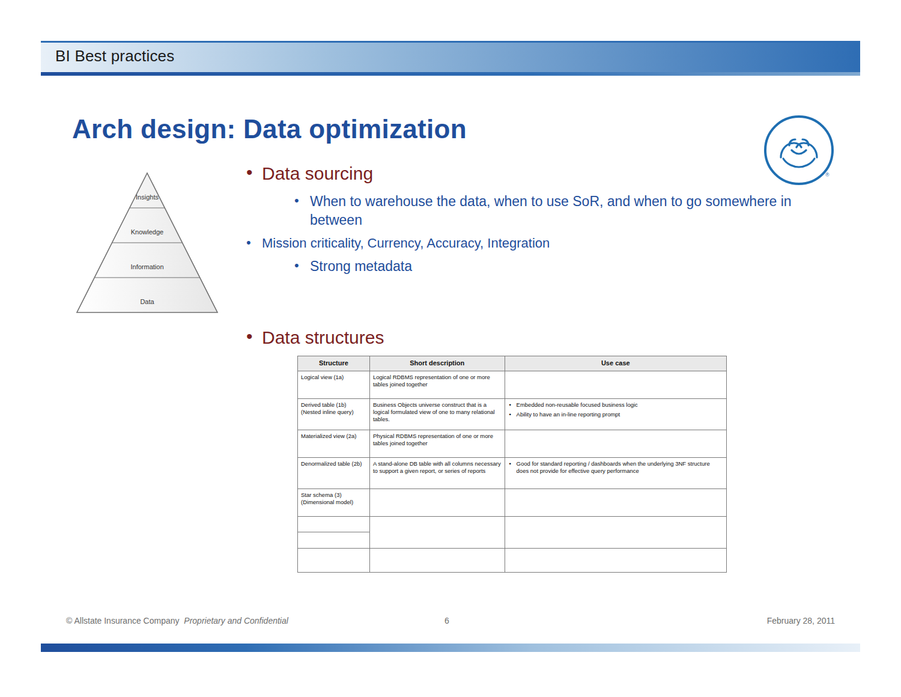BI Best practices
Arch design: Data optimization
®
Insights Knowledge Information Data
Data sourcing
When to warehouse the data, when to use SoR, and when to go somewhere in between
Mission criticality, Currency, Accuracy, Integration
Strong metadata
Data structures
| Structure | Short description | Use case |
| --- | --- | --- |
| Logical view (1a) | Logical RDBMS representation of one or more tables joined together | |
| Derived table (1b) (Nested inline query) | Business Objects universe construct that is a logical formulated view of one to many relational tables. | Embedded non-reusable focused business logic Ability to have an in-line reporting prompt |
| Materialized view (2a) | Physical RDBMS representation of one or more tables joined together | |
| Denormalized table (2b) | A stand-alone DB table with all columns necessary to support a given report, or series of reports | Good for standard reporting / dashboards when the underlying 3NF structure does not provide for effective query performance |
| Star schema (3) (Dimensional model) | | |
© Allstate Insurance Company Proprietary and Confidential
6
February 28, 2011